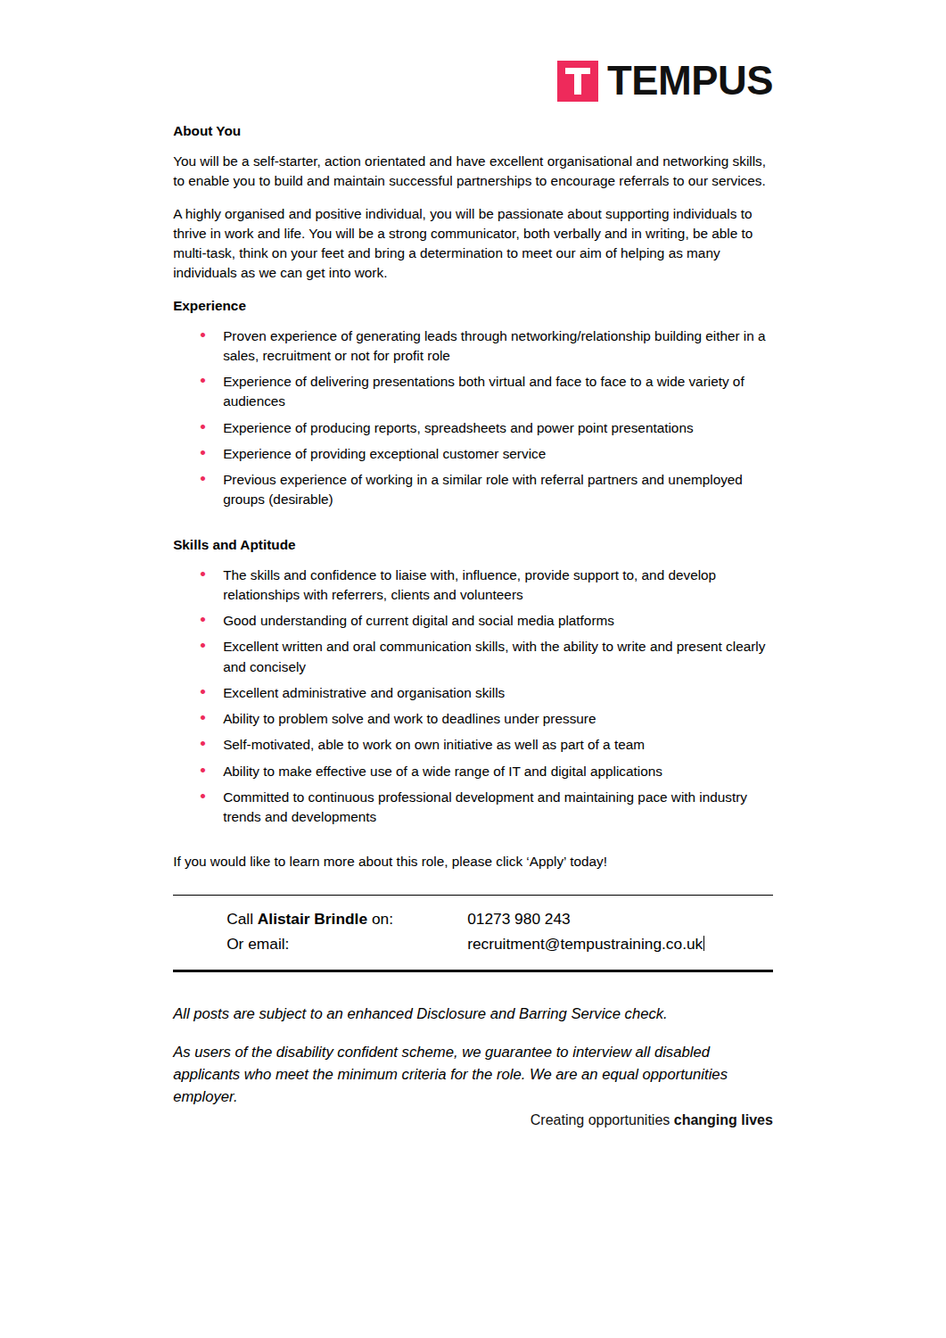TEMPUS
About You
You will be a self-starter, action orientated and have excellent organisational and networking skills, to enable you to build and maintain successful partnerships to encourage referrals to our services.
A highly organised and positive individual, you will be passionate about supporting individuals to thrive in work and life. You will be a strong communicator, both verbally and in writing, be able to multi-task, think on your feet and bring a determination to meet our aim of helping as many individuals as we can get into work.
Experience
Proven experience of generating leads through networking/relationship building either in a sales, recruitment or not for profit role
Experience of delivering presentations both virtual and face to face to a wide variety of audiences
Experience of producing reports, spreadsheets and power point presentations
Experience of providing exceptional customer service
Previous experience of working in a similar role with referral partners and unemployed groups (desirable)
Skills and Aptitude
The skills and confidence to liaise with, influence, provide support to, and develop relationships with referrers, clients and volunteers
Good understanding of current digital and social media platforms
Excellent written and oral communication skills, with the ability to write and present clearly and concisely
Excellent administrative and organisation skills
Ability to problem solve and work to deadlines under pressure
Self-motivated, able to work on own initiative as well as part of a team
Ability to make effective use of a wide range of IT and digital applications
Committed to continuous professional development and maintaining pace with industry trends and developments
If you would like to learn more about this role, please click ‘Apply’ today!
Call Alistair Brindle on: 01273 980 243
Or email: recruitment@tempustraining.co.uk
All posts are subject to an enhanced Disclosure and Barring Service check.
As users of the disability confident scheme, we guarantee to interview all disabled applicants who meet the minimum criteria for the role. We are an equal opportunities employer.
Creating opportunities changing lives